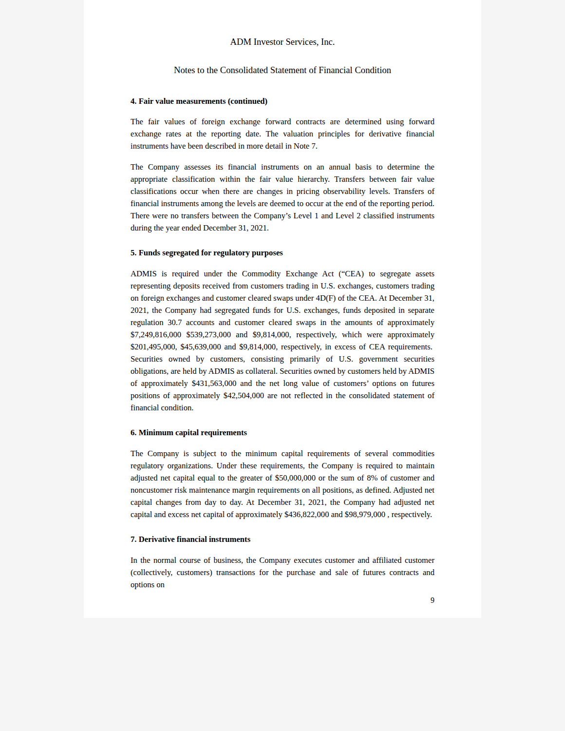ADM Investor Services, Inc.
Notes to the Consolidated Statement of Financial Condition
4. Fair value measurements (continued)
The fair values of foreign exchange forward contracts are determined using forward exchange rates at the reporting date. The valuation principles for derivative financial instruments have been described in more detail in Note 7.
The Company assesses its financial instruments on an annual basis to determine the appropriate classification within the fair value hierarchy. Transfers between fair value classifications occur when there are changes in pricing observability levels. Transfers of financial instruments among the levels are deemed to occur at the end of the reporting period. There were no transfers between the Company’s Level 1 and Level 2 classified instruments during the year ended December 31, 2021.
5. Funds segregated for regulatory purposes
ADMIS is required under the Commodity Exchange Act (“CEA) to segregate assets representing deposits received from customers trading in U.S. exchanges, customers trading on foreign exchanges and customer cleared swaps under 4D(F) of the CEA. At December 31, 2021, the Company had segregated funds for U.S. exchanges, funds deposited in separate regulation 30.7 accounts and customer cleared swaps in the amounts of approximately $7,249,816,000 $539,273,000 and $9,814,000, respectively, which were approximately $201,495,000, $45,639,000 and $9,814,000, respectively, in excess of CEA requirements. Securities owned by customers, consisting primarily of U.S. government securities obligations, are held by ADMIS as collateral. Securities owned by customers held by ADMIS of approximately $431,563,000 and the net long value of customers’ options on futures positions of approximately $42,504,000 are not reflected in the consolidated statement of financial condition.
6. Minimum capital requirements
The Company is subject to the minimum capital requirements of several commodities regulatory organizations. Under these requirements, the Company is required to maintain adjusted net capital equal to the greater of $50,000,000 or the sum of 8% of customer and noncustomer risk maintenance margin requirements on all positions, as defined. Adjusted net capital changes from day to day. At December 31, 2021, the Company had adjusted net capital and excess net capital of approximately $436,822,000 and $98,979,000 , respectively.
7. Derivative financial instruments
In the normal course of business, the Company executes customer and affiliated customer (collectively, customers) transactions for the purchase and sale of futures contracts and options on
9